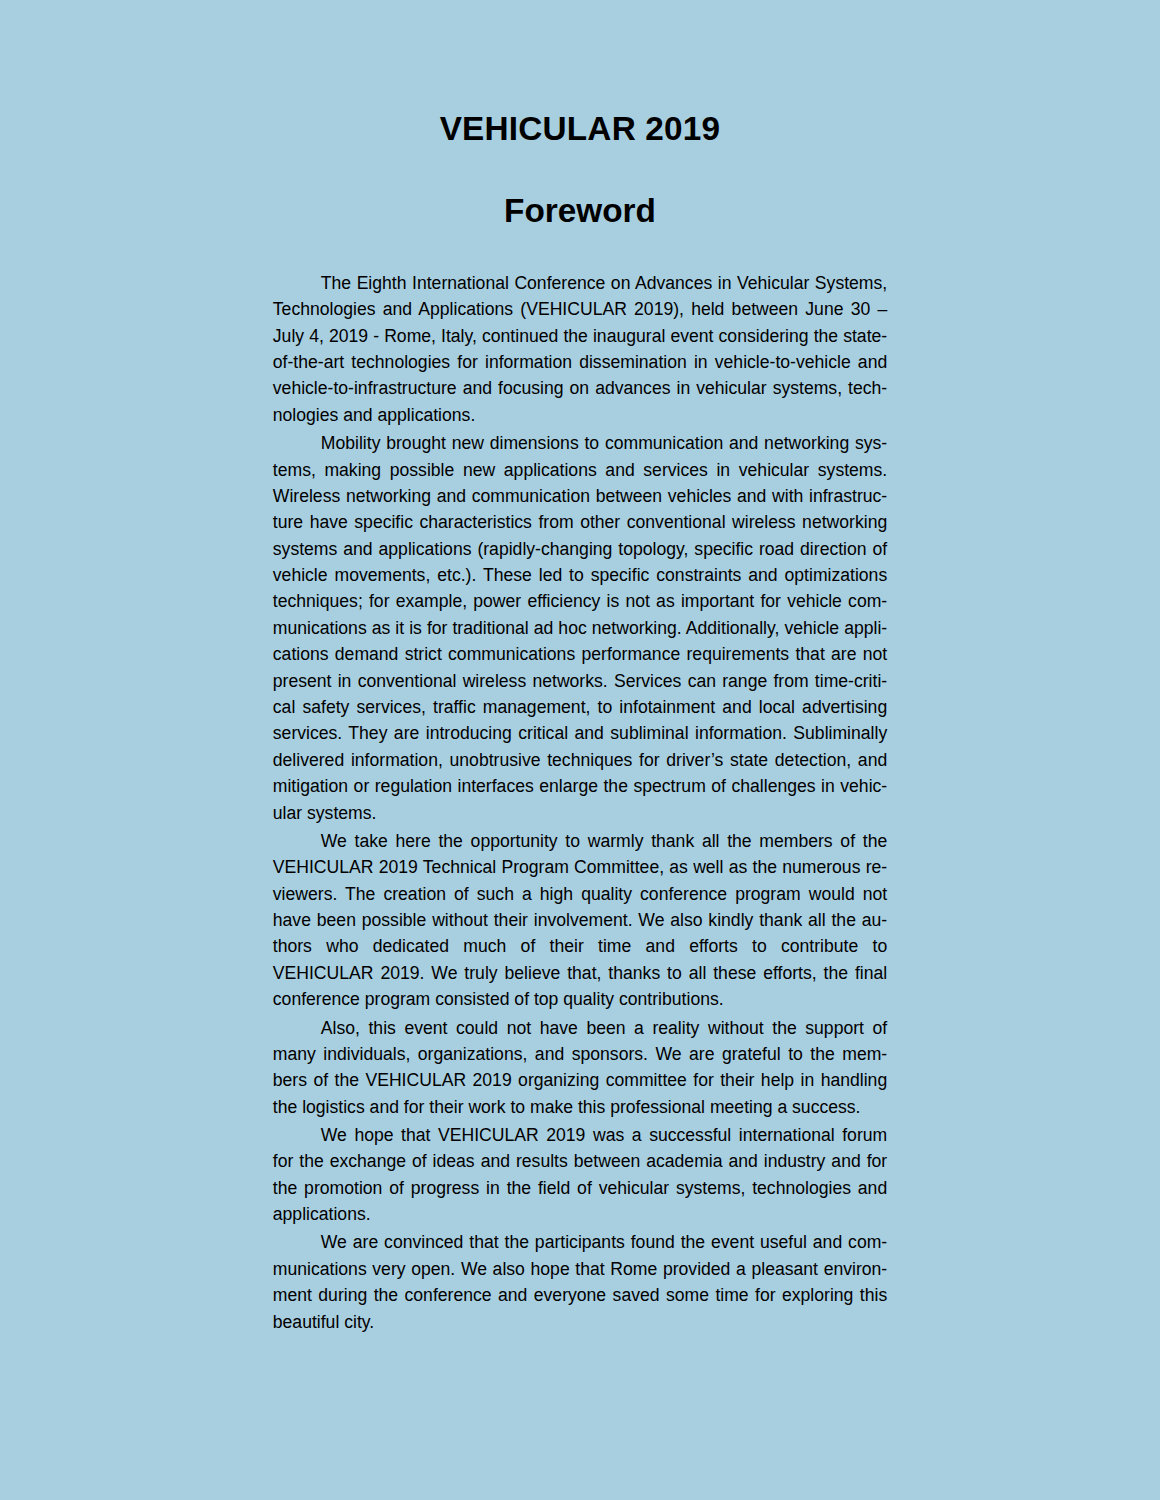VEHICULAR 2019
Foreword
The Eighth International Conference on Advances in Vehicular Systems, Technologies and Applications (VEHICULAR 2019), held between June 30 – July 4, 2019 - Rome, Italy, continued the inaugural event considering the state-of-the-art technologies for information dissemination in vehicle-to-vehicle and vehicle-to-infrastructure and focusing on advances in vehicular systems, technologies and applications.
Mobility brought new dimensions to communication and networking systems, making possible new applications and services in vehicular systems. Wireless networking and communication between vehicles and with infrastructure have specific characteristics from other conventional wireless networking systems and applications (rapidly-changing topology, specific road direction of vehicle movements, etc.). These led to specific constraints and optimizations techniques; for example, power efficiency is not as important for vehicle communications as it is for traditional ad hoc networking. Additionally, vehicle applications demand strict communications performance requirements that are not present in conventional wireless networks. Services can range from time-critical safety services, traffic management, to infotainment and local advertising services. They are introducing critical and subliminal information. Subliminally delivered information, unobtrusive techniques for driver’s state detection, and mitigation or regulation interfaces enlarge the spectrum of challenges in vehicular systems.
We take here the opportunity to warmly thank all the members of the VEHICULAR 2019 Technical Program Committee, as well as the numerous reviewers. The creation of such a high quality conference program would not have been possible without their involvement. We also kindly thank all the authors who dedicated much of their time and efforts to contribute to VEHICULAR 2019. We truly believe that, thanks to all these efforts, the final conference program consisted of top quality contributions.
Also, this event could not have been a reality without the support of many individuals, organizations, and sponsors. We are grateful to the members of the VEHICULAR 2019 organizing committee for their help in handling the logistics and for their work to make this professional meeting a success.
We hope that VEHICULAR 2019 was a successful international forum for the exchange of ideas and results between academia and industry and for the promotion of progress in the field of vehicular systems, technologies and applications.
We are convinced that the participants found the event useful and communications very open. We also hope that Rome provided a pleasant environment during the conference and everyone saved some time for exploring this beautiful city.